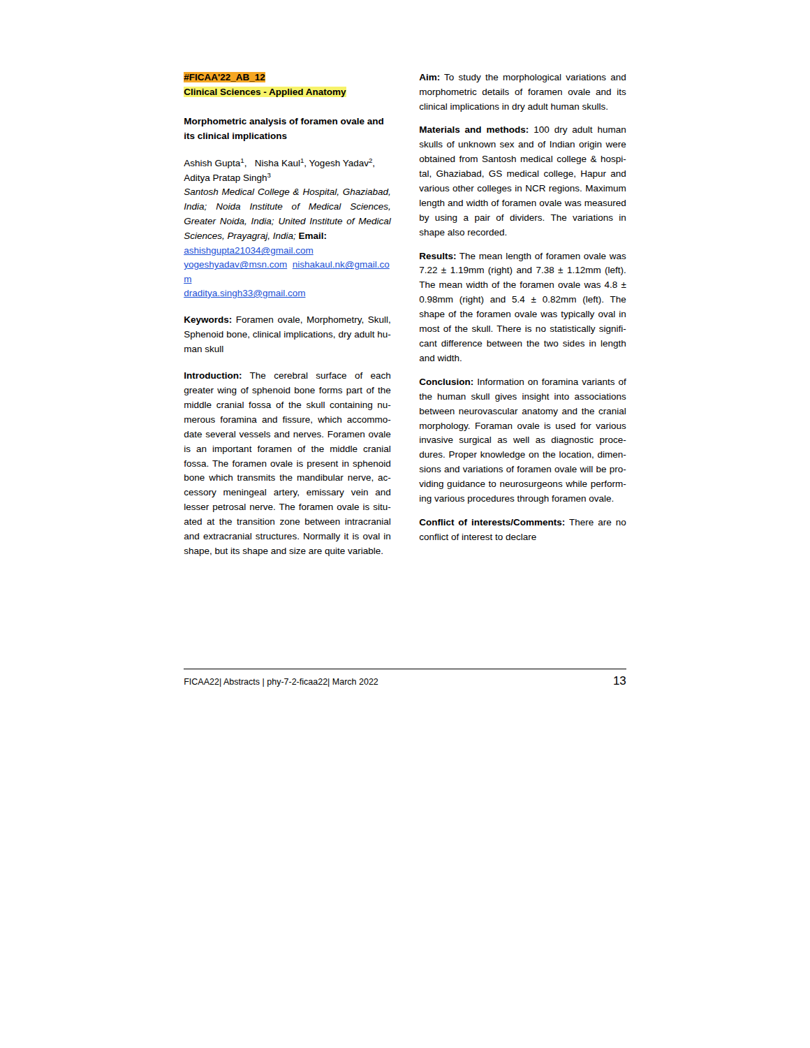#FICAA'22_AB_12
Clinical Sciences - Applied Anatomy
Morphometric analysis of foramen ovale and its clinical implications
Ashish Gupta1, Nisha Kaul1, Yogesh Yadav2, Aditya Pratap Singh3
Santosh Medical College & Hospital, Ghaziabad, India; Noida Institute of Medical Sciences, Greater Noida, India; United Institute of Medical Sciences, Prayagraj, India; Email:
ashishgupta21034@gmail.com
yogeshyadav@msn.com nishakaul.nk@gmail.com
draditya.singh33@gmail.com
Keywords: Foramen ovale, Morphometry, Skull, Sphenoid bone, clinical implications, dry adult human skull
Introduction: The cerebral surface of each greater wing of sphenoid bone forms part of the middle cranial fossa of the skull containing numerous foramina and fissure, which accommodate several vessels and nerves. Foramen ovale is an important foramen of the middle cranial fossa. The foramen ovale is present in sphenoid bone which transmits the mandibular nerve, accessory meningeal artery, emissary vein and lesser petrosal nerve. The foramen ovale is situated at the transition zone between intracranial and extracranial structures. Normally it is oval in shape, but its shape and size are quite variable.
Aim: To study the morphological variations and morphometric details of foramen ovale and its clinical implications in dry adult human skulls.
Materials and methods: 100 dry adult human skulls of unknown sex and of Indian origin were obtained from Santosh medical college & hospital, Ghaziabad, GS medical college, Hapur and various other colleges in NCR regions. Maximum length and width of foramen ovale was measured by using a pair of dividers. The variations in shape also recorded.
Results: The mean length of foramen ovale was 7.22 ± 1.19mm (right) and 7.38 ± 1.12mm (left). The mean width of the foramen ovale was 4.8 ± 0.98mm (right) and 5.4 ± 0.82mm (left). The shape of the foramen ovale was typically oval in most of the skull. There is no statistically significant difference between the two sides in length and width.
Conclusion: Information on foramina variants of the human skull gives insight into associations between neurovascular anatomy and the cranial morphology. Foraman ovale is used for various invasive surgical as well as diagnostic procedures. Proper knowledge on the location, dimensions and variations of foramen ovale will be providing guidance to neurosurgeons while performing various procedures through foramen ovale.
Conflict of interests/Comments: There are no conflict of interest to declare
FICAA22| Abstracts | phy-7-2-ficaa22| March 2022 13